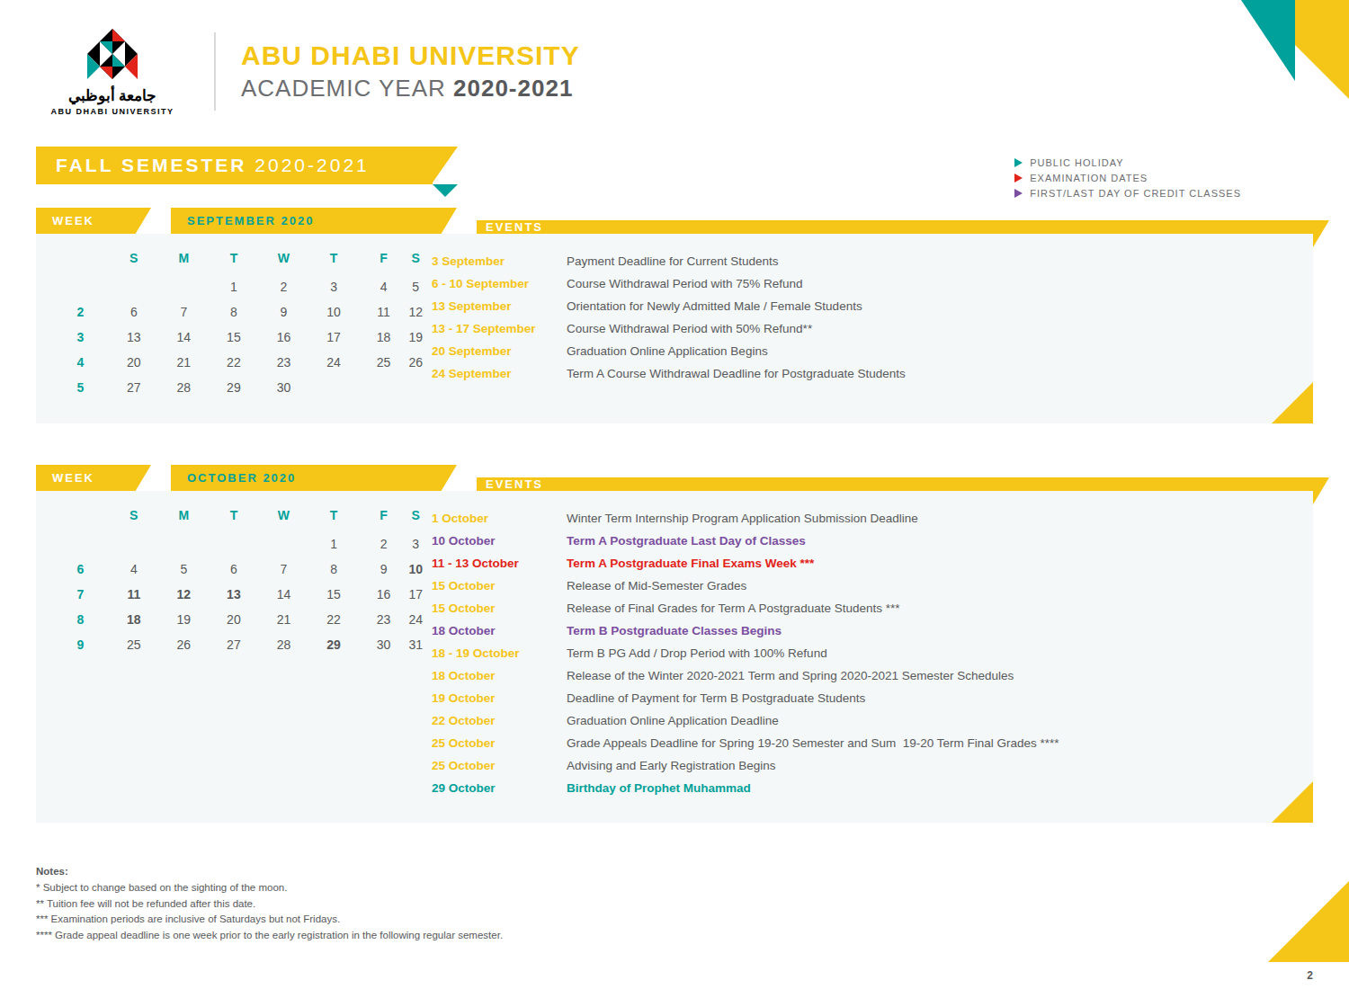جامعة أبوظبي
ABU DHABI UNIVERSITY
ABU DHABI UNIVERSITY
ACADEMIC YEAR 2020-2021
PUBLIC HOLIDAY
EXAMINATION DATES
FIRST/LAST DAY OF CREDIT CLASSES
FALL SEMESTER 2020-2021
WEEK
SEPTEMBER 2020
EVENTS
| | S | M | T | W | T | F | S |
| --- | --- | --- | --- | --- | --- | --- | --- |
| | | | 1 | 2 | 3 | 4 | 5 |
| 2 | 6 | 7 | 8 | 9 | 10 | 11 | 12 |
| 3 | 13 | 14 | 15 | 16 | 17 | 18 | 19 |
| 4 | 20 | 21 | 22 | 23 | 24 | 25 | 26 |
| 5 | 27 | 28 | 29 | 30 | | | |
| 3 September | Payment Deadline for Current Students |
| 6 - 10 September | Course Withdrawal Period with 75% Refund |
| 13 September | Orientation for Newly Admitted Male / Female Students |
| 13 - 17 September | Course Withdrawal Period with 50% Refund** |
| 20 September | Graduation Online Application Begins |
| 24 September | Term A Course Withdrawal Deadline for Postgraduate Students |
WEEK
OCTOBER 2020
EVENTS
| | S | M | T | W | T | F | S |
| --- | --- | --- | --- | --- | --- | --- | --- |
| | | | | | 1 | 2 | 3 |
| 6 | 4 | 5 | 6 | 7 | 8 | 9 | 10 |
| 7 | 11 | 12 | 13 | 14 | 15 | 16 | 17 |
| 8 | 18 | 19 | 20 | 21 | 22 | 23 | 24 |
| 9 | 25 | 26 | 27 | 28 | 29 | 30 | 31 |
| 1 October | Winter Term Internship Program Application Submission Deadline |
| 10 October | Term A Postgraduate Last Day of Classes |
| 11 - 13 October | Term A Postgraduate Final Exams Week *** |
| 15 October | Release of Mid-Semester Grades |
| 15 October | Release of Final Grades for Term A Postgraduate Students *** |
| 18 October | Term B Postgraduate Classes Begins |
| 18 - 19 October | Term B PG Add / Drop Period with 100% Refund |
| 18 October | Release of the Winter 2020-2021 Term and Spring 2020-2021 Semester Schedules |
| 19 October | Deadline of Payment for Term B Postgraduate Students |
| 22 October | Graduation Online Application Deadline |
| 25 October | Grade Appeals Deadline for Spring 19-20 Semester and Sum 19-20 Term Final Grades **** |
| 25 October | Advising and Early Registration Begins |
| 29 October | Birthday of Prophet Muhammad |
Notes:
* Subject to change based on the sighting of the moon.
** Tuition fee will not be refunded after this date.
*** Examination periods are inclusive of Saturdays but not Fridays.
**** Grade appeal deadline is one week prior to the early registration in the following regular semester.
2